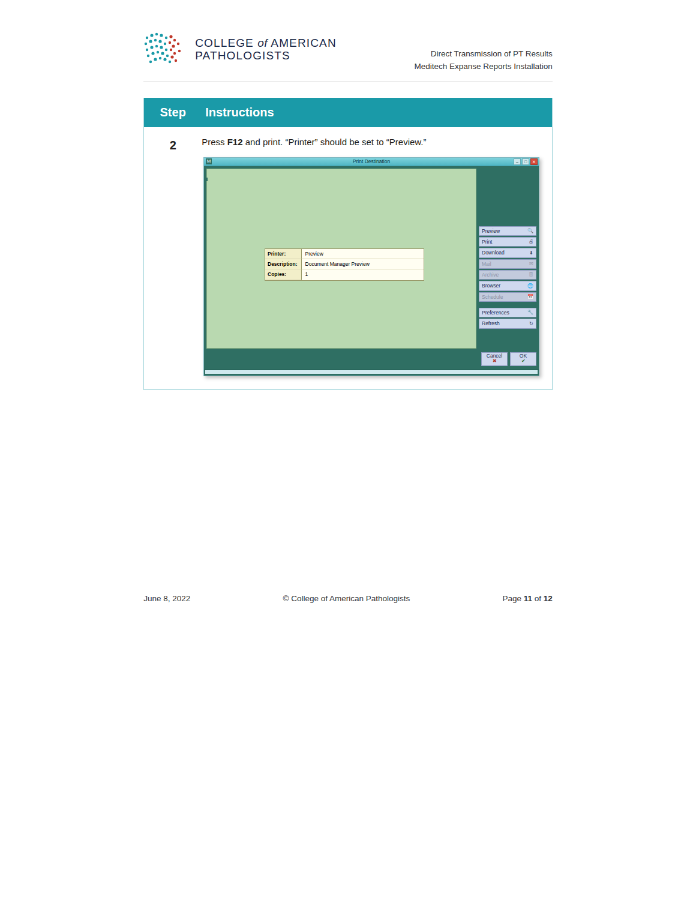COLLEGE of AMERICAN
PATHOLOGISTS
Direct Transmission of PT Results
Meditech Expanse Reports Installation
Step
Instructions
2
Press F12 and print. “Printer” should be set to “Preview.”
M Print Destination –□✕
Printer:
Preview
Description:
Document Manager Preview
Copies:
1
Preview🔍
Print🖨
Download⬇
Mail✉
Archive🗄
Browser🌐
Schedule📅
Preferences🔧
Refresh↻
Cancel✖
OK✔
June 8, 2022
© College of American Pathologists
Page 11 of 12